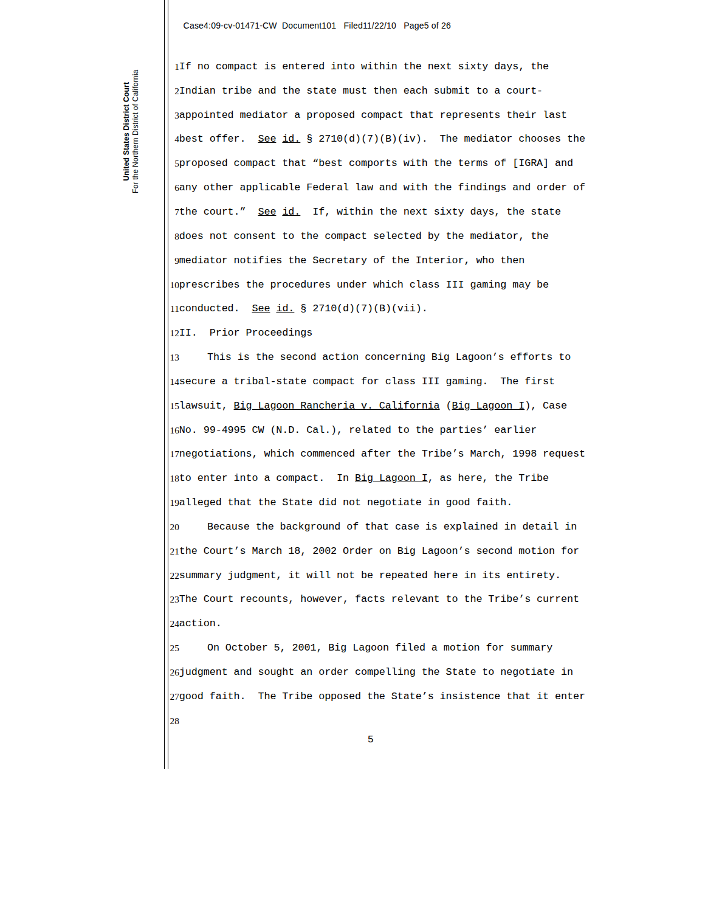Case4:09-cv-01471-CW Document101 Filed11/22/10 Page5 of 26
United States District Court
For the Northern District of California
| 1 | If no compact is entered into within the next sixty days, the |
| 2 | Indian tribe and the state must then each submit to a court- |
| 3 | appointed mediator a proposed compact that represents their last |
| 4 | best offer. See id. § 2710(d)(7)(B)(iv). The mediator chooses the |
| 5 | proposed compact that “best comports with the terms of [IGRA] and |
| 6 | any other applicable Federal law and with the findings and order of |
| 7 | the court.” See id. If, within the next sixty days, the state |
| 8 | does not consent to the compact selected by the mediator, the |
| 9 | mediator notifies the Secretary of the Interior, who then |
| 10 | prescribes the procedures under which class III gaming may be |
| 11 | conducted. See id. § 2710(d)(7)(B)(vii). |
| 12 | II. Prior Proceedings |
| 13 | This is the second action concerning Big Lagoon’s efforts to |
| 14 | secure a tribal-state compact for class III gaming. The first |
| 15 | lawsuit, Big Lagoon Rancheria v. California ( Big Lagoon I ), Case |
| 16 | No. 99-4995 CW (N.D. Cal.), related to the parties’ earlier |
| 17 | negotiations, which commenced after the Tribe’s March, 1998 request |
| 18 | to enter into a compact. In Big Lagoon I , as here, the Tribe |
| 19 | alleged that the State did not negotiate in good faith. |
| 20 | Because the background of that case is explained in detail in |
| 21 | the Court’s March 18, 2002 Order on Big Lagoon’s second motion for |
| 22 | summary judgment, it will not be repeated here in its entirety. |
| 23 | The Court recounts, however, facts relevant to the Tribe’s current |
| 24 | action. |
| 25 | On October 5, 2001, Big Lagoon filed a motion for summary |
| 26 | judgment and sought an order compelling the State to negotiate in |
| 27 | good faith. The Tribe opposed the State’s insistence that it enter |
| 28 | |
5